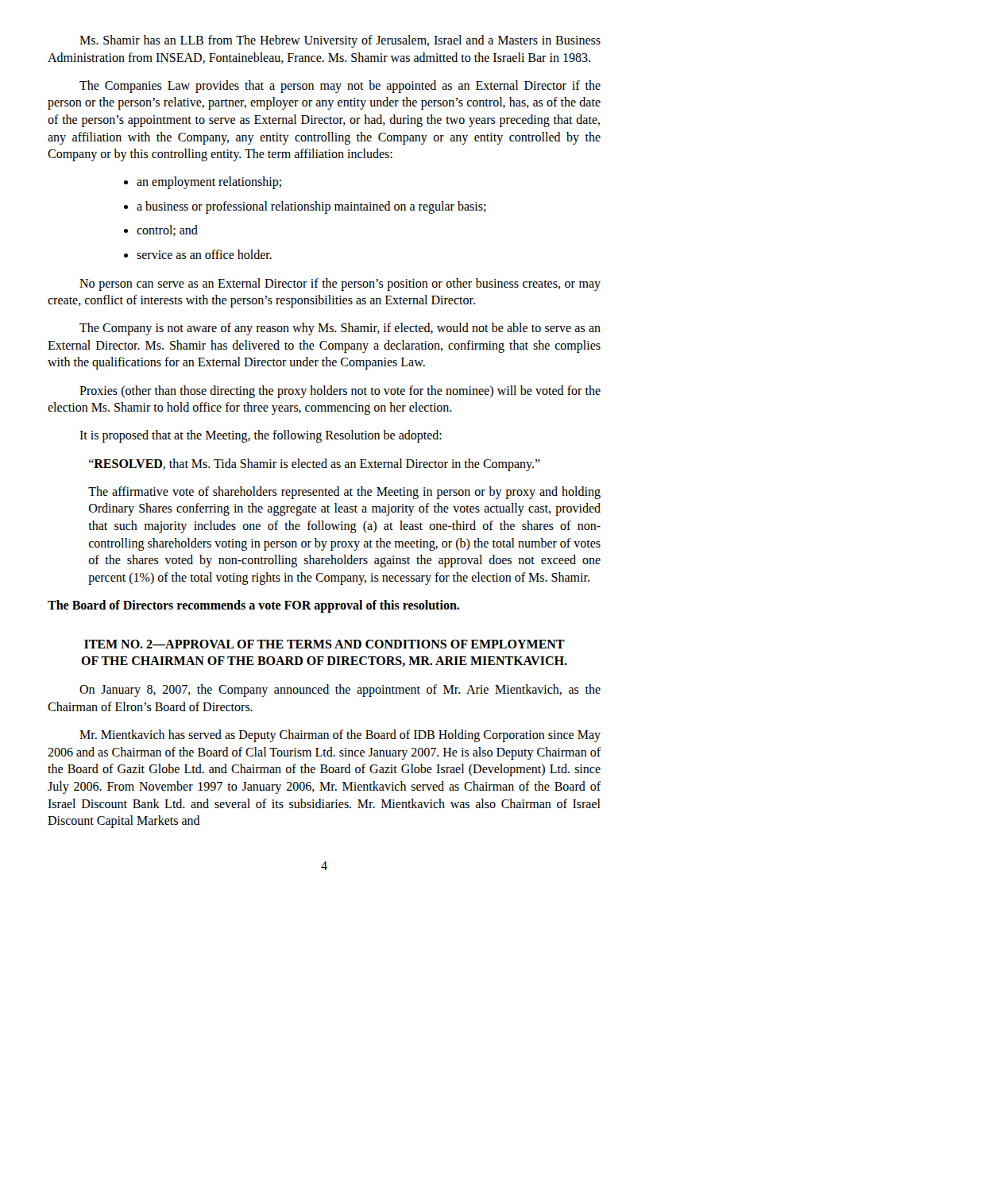Ms. Shamir has an LLB from The Hebrew University of Jerusalem, Israel and a Masters in Business Administration from INSEAD, Fontainebleau, France. Ms. Shamir was admitted to the Israeli Bar in 1983.
The Companies Law provides that a person may not be appointed as an External Director if the person or the person’s relative, partner, employer or any entity under the person’s control, has, as of the date of the person’s appointment to serve as External Director, or had, during the two years preceding that date, any affiliation with the Company, any entity controlling the Company or any entity controlled by the Company or by this controlling entity. The term affiliation includes:
an employment relationship;
a business or professional relationship maintained on a regular basis;
control; and
service as an office holder.
No person can serve as an External Director if the person’s position or other business creates, or may create, conflict of interests with the person’s responsibilities as an External Director.
The Company is not aware of any reason why Ms. Shamir, if elected, would not be able to serve as an External Director. Ms. Shamir has delivered to the Company a declaration, confirming that she complies with the qualifications for an External Director under the Companies Law.
Proxies (other than those directing the proxy holders not to vote for the nominee) will be voted for the election Ms. Shamir to hold office for three years, commencing on her election.
It is proposed that at the Meeting, the following Resolution be adopted:
“RESOLVED, that Ms. Tida Shamir is elected as an External Director in the Company.”
The affirmative vote of shareholders represented at the Meeting in person or by proxy and holding Ordinary Shares conferring in the aggregate at least a majority of the votes actually cast, provided that such majority includes one of the following (a) at least one-third of the shares of non-controlling shareholders voting in person or by proxy at the meeting, or (b) the total number of votes of the shares voted by non-controlling shareholders against the approval does not exceed one percent (1%) of the total voting rights in the Company, is necessary for the election of Ms. Shamir.
The Board of Directors recommends a vote FOR approval of this resolution.
ITEM NO. 2—APPROVAL OF THE TERMS AND CONDITIONS OF EMPLOYMENT
OF THE CHAIRMAN OF THE BOARD OF DIRECTORS, MR. ARIE MIENTKAVICH.
On January 8, 2007, the Company announced the appointment of Mr. Arie Mientkavich, as the Chairman of Elron’s Board of Directors.
Mr. Mientkavich has served as Deputy Chairman of the Board of IDB Holding Corporation since May 2006 and as Chairman of the Board of Clal Tourism Ltd. since January 2007. He is also Deputy Chairman of the Board of Gazit Globe Ltd. and Chairman of the Board of Gazit Globe Israel (Development) Ltd. since July 2006. From November 1997 to January 2006, Mr. Mientkavich served as Chairman of the Board of Israel Discount Bank Ltd. and several of its subsidiaries. Mr. Mientkavich was also Chairman of Israel Discount Capital Markets and
4